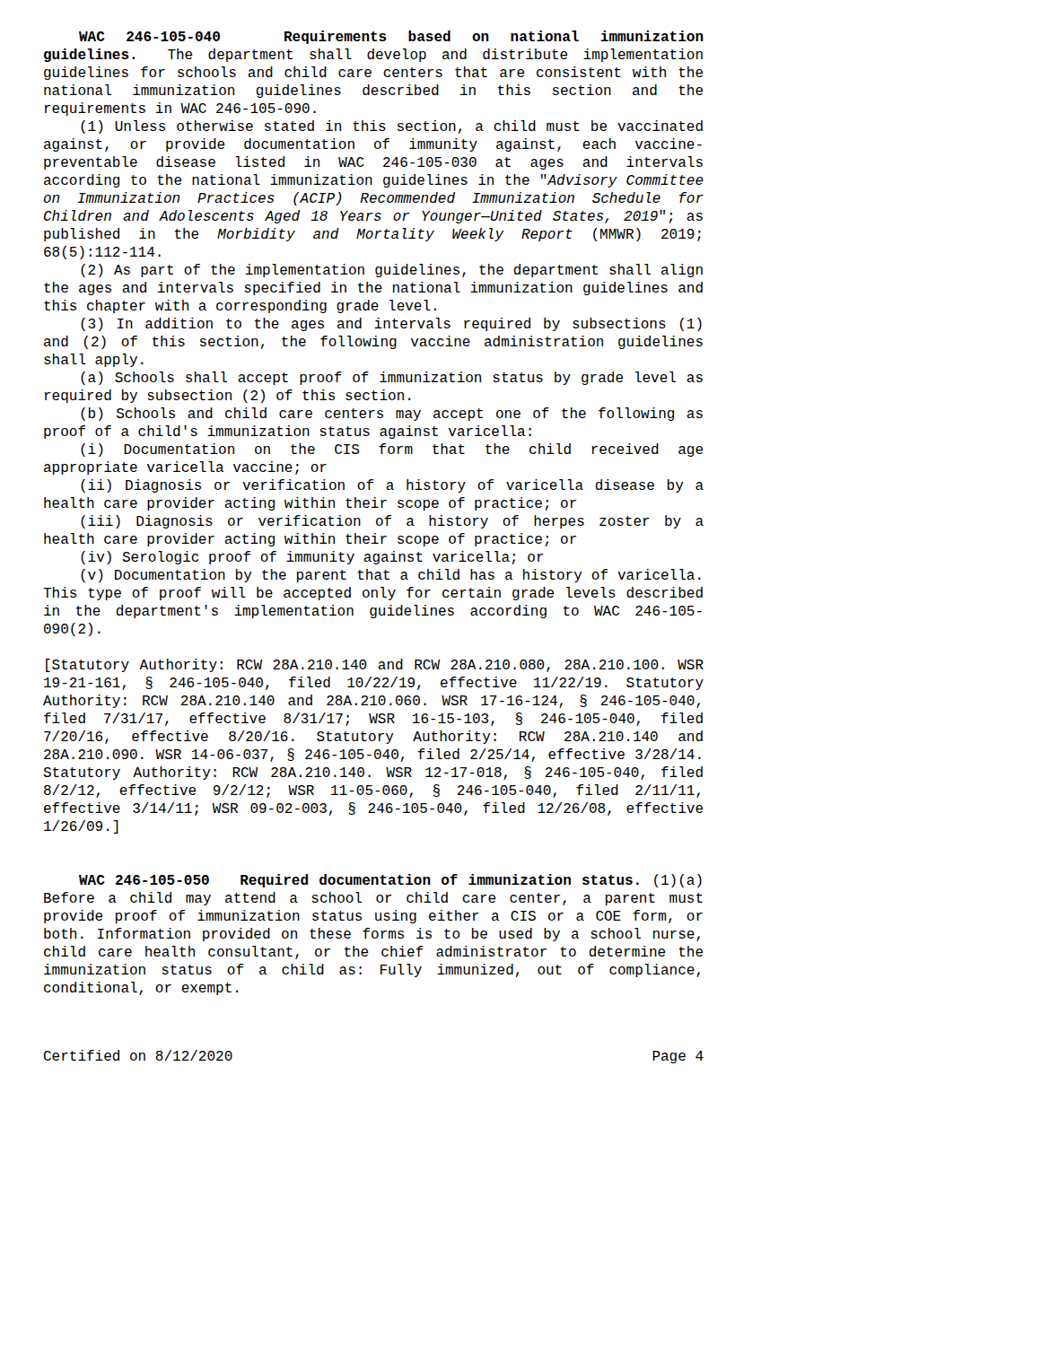WAC 246-105-040 Requirements based on national immunization guidelines. The department shall develop and distribute implementation guidelines for schools and child care centers that are consistent with the national immunization guidelines described in this section and the requirements in WAC 246-105-090.
(1) Unless otherwise stated in this section, a child must be vaccinated against, or provide documentation of immunity against, each vaccine-preventable disease listed in WAC 246-105-030 at ages and intervals according to the national immunization guidelines in the "Advisory Committee on Immunization Practices (ACIP) Recommended Immunization Schedule for Children and Adolescents Aged 18 Years or Younger—United States, 2019"; as published in the Morbidity and Mortality Weekly Report (MMWR) 2019; 68(5):112-114.
(2) As part of the implementation guidelines, the department shall align the ages and intervals specified in the national immunization guidelines and this chapter with a corresponding grade level.
(3) In addition to the ages and intervals required by subsections (1) and (2) of this section, the following vaccine administration guidelines shall apply.
(a) Schools shall accept proof of immunization status by grade level as required by subsection (2) of this section.
(b) Schools and child care centers may accept one of the following as proof of a child's immunization status against varicella:
(i) Documentation on the CIS form that the child received age appropriate varicella vaccine; or
(ii) Diagnosis or verification of a history of varicella disease by a health care provider acting within their scope of practice; or
(iii) Diagnosis or verification of a history of herpes zoster by a health care provider acting within their scope of practice; or
(iv) Serologic proof of immunity against varicella; or
(v) Documentation by the parent that a child has a history of varicella. This type of proof will be accepted only for certain grade levels described in the department's implementation guidelines according to WAC 246-105-090(2).
[Statutory Authority: RCW 28A.210.140 and RCW 28A.210.080, 28A.210.100. WSR 19-21-161, § 246-105-040, filed 10/22/19, effective 11/22/19. Statutory Authority: RCW 28A.210.140 and 28A.210.060. WSR 17-16-124, § 246-105-040, filed 7/31/17, effective 8/31/17; WSR 16-15-103, § 246-105-040, filed 7/20/16, effective 8/20/16. Statutory Authority: RCW 28A.210.140 and 28A.210.090. WSR 14-06-037, § 246-105-040, filed 2/25/14, effective 3/28/14. Statutory Authority: RCW 28A.210.140. WSR 12-17-018, § 246-105-040, filed 8/2/12, effective 9/2/12; WSR 11-05-060, § 246-105-040, filed 2/11/11, effective 3/14/11; WSR 09-02-003, § 246-105-040, filed 12/26/08, effective 1/26/09.]
WAC 246-105-050 Required documentation of immunization status. (1)(a) Before a child may attend a school or child care center, a parent must provide proof of immunization status using either a CIS or a COE form, or both. Information provided on these forms is to be used by a school nurse, child care health consultant, or the chief administrator to determine the immunization status of a child as: Fully immunized, out of compliance, conditional, or exempt.
Certified on 8/12/2020 Page 4